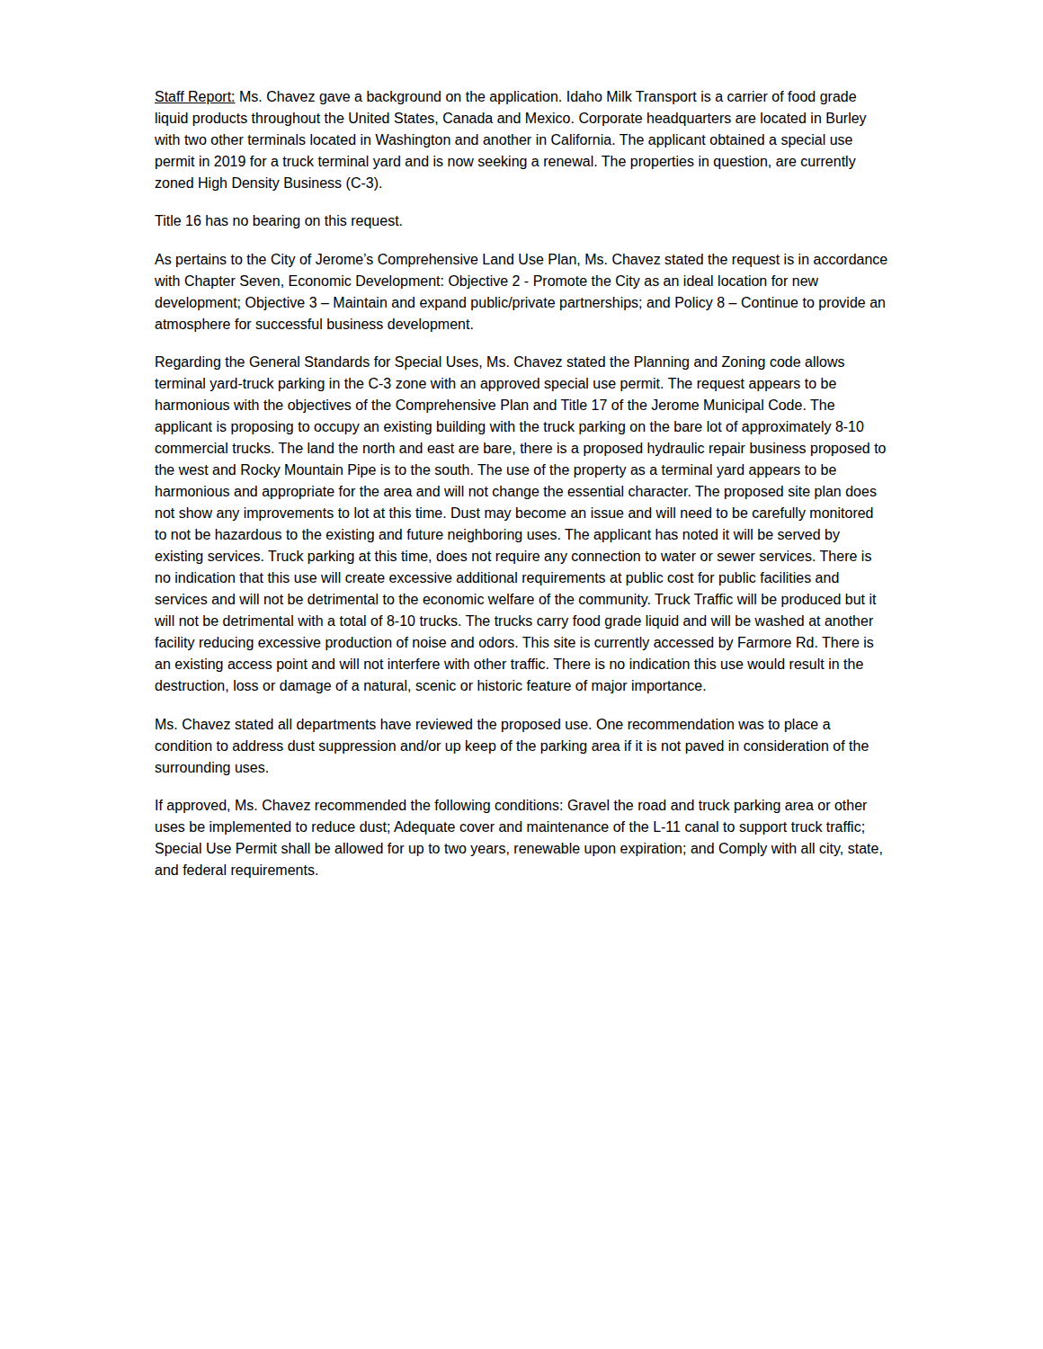Staff Report: Ms. Chavez gave a background on the application. Idaho Milk Transport is a carrier of food grade liquid products throughout the United States, Canada and Mexico. Corporate headquarters are located in Burley with two other terminals located in Washington and another in California. The applicant obtained a special use permit in 2019 for a truck terminal yard and is now seeking a renewal. The properties in question, are currently zoned High Density Business (C-3).
Title 16 has no bearing on this request.
As pertains to the City of Jerome’s Comprehensive Land Use Plan, Ms. Chavez stated the request is in accordance with Chapter Seven, Economic Development: Objective 2 - Promote the City as an ideal location for new development; Objective 3 – Maintain and expand public/private partnerships; and Policy 8 – Continue to provide an atmosphere for successful business development.
Regarding the General Standards for Special Uses, Ms. Chavez stated the Planning and Zoning code allows terminal yard-truck parking in the C-3 zone with an approved special use permit. The request appears to be harmonious with the objectives of the Comprehensive Plan and Title 17 of the Jerome Municipal Code. The applicant is proposing to occupy an existing building with the truck parking on the bare lot of approximately 8-10 commercial trucks. The land the north and east are bare, there is a proposed hydraulic repair business proposed to the west and Rocky Mountain Pipe is to the south. The use of the property as a terminal yard appears to be harmonious and appropriate for the area and will not change the essential character. The proposed site plan does not show any improvements to lot at this time. Dust may become an issue and will need to be carefully monitored to not be hazardous to the existing and future neighboring uses. The applicant has noted it will be served by existing services. Truck parking at this time, does not require any connection to water or sewer services. There is no indication that this use will create excessive additional requirements at public cost for public facilities and services and will not be detrimental to the economic welfare of the community. Truck Traffic will be produced but it will not be detrimental with a total of 8-10 trucks. The trucks carry food grade liquid and will be washed at another facility reducing excessive production of noise and odors. This site is currently accessed by Farmore Rd. There is an existing access point and will not interfere with other traffic. There is no indication this use would result in the destruction, loss or damage of a natural, scenic or historic feature of major importance.
Ms. Chavez stated all departments have reviewed the proposed use. One recommendation was to place a condition to address dust suppression and/or up keep of the parking area if it is not paved in consideration of the surrounding uses.
If approved, Ms. Chavez recommended the following conditions: Gravel the road and truck parking area or other uses be implemented to reduce dust; Adequate cover and maintenance of the L-11 canal to support truck traffic; Special Use Permit shall be allowed for up to two years, renewable upon expiration; and Comply with all city, state, and federal requirements.